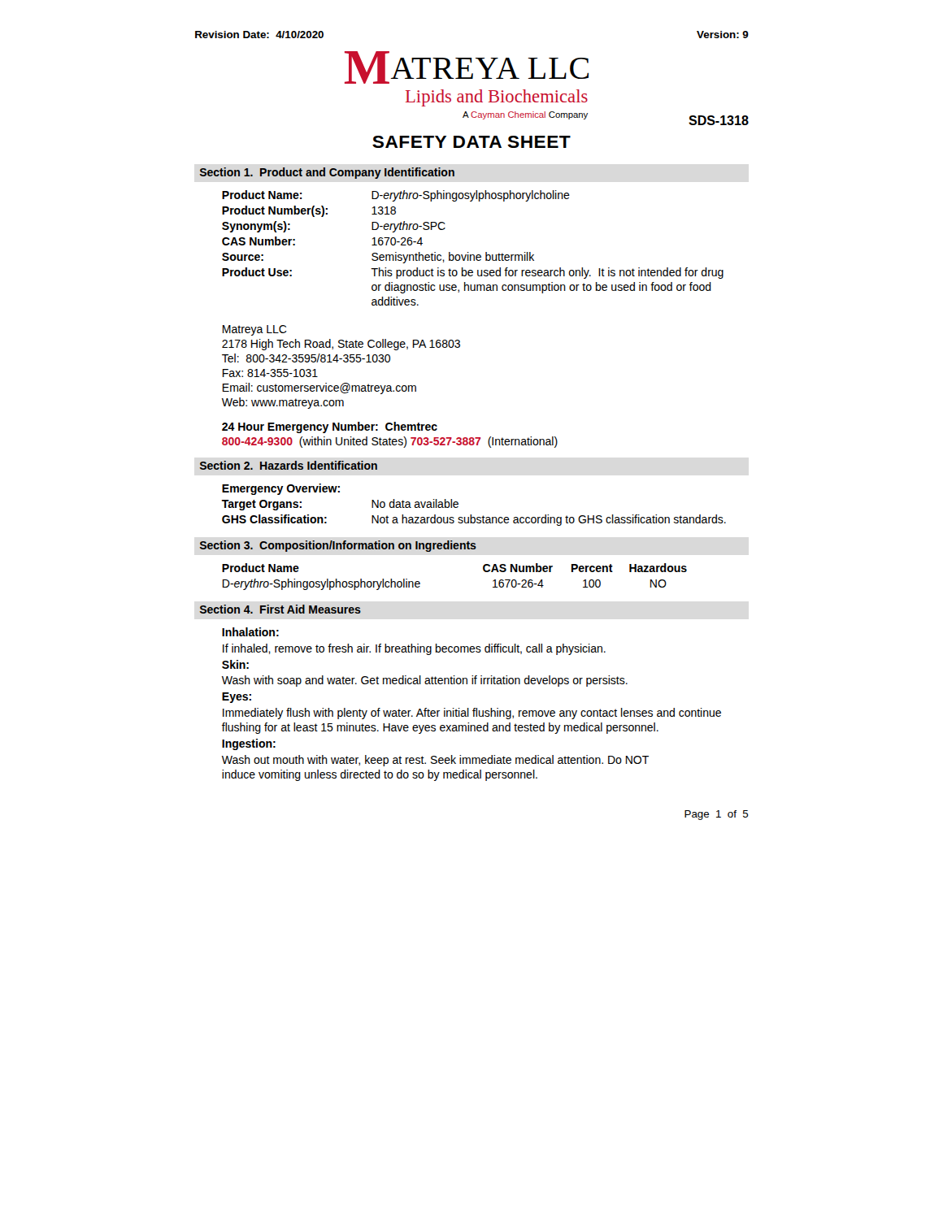Revision Date: 4/10/2020
Version: 9
MATREYA LLC Lipids and Biochemicals A Cayman Chemical Company
SDS-1318
SAFETY DATA SHEET
Section 1. Product and Company Identification
| Product Name: | D- erythro -Sphingosylphosphorylcholine |
| Product Number(s): | 1318 |
| Synonym(s): | D- erythro -SPC |
| CAS Number: | 1670-26-4 |
| Source: | Semisynthetic, bovine buttermilk |
| Product Use: | This product is to be used for research only. It is not intended for drug or diagnostic use, human consumption or to be used in food or food additives. |
Matreya LLC
2178 High Tech Road, State College, PA 16803
Tel: 800-342-3595/814-355-1030
Fax: 814-355-1031
Email: customerservice@matreya.com
Web: www.matreya.com
24 Hour Emergency Number: Chemtrec
800-424-9300 (within United States) 703-527-3887 (International)
Section 2. Hazards Identification
| Emergency Overview: |
| Target Organs: | No data available |
| GHS Classification: | Not a hazardous substance according to GHS classification standards. |
Section 3. Composition/Information on Ingredients
| Product Name | CAS Number | Percent | Hazardous |
| --- | --- | --- | --- |
| D- erythro -Sphingosylphosphorylcholine | 1670-26-4 | 100 | NO |
Section 4. First Aid Measures
Inhalation:
If inhaled, remove to fresh air. If breathing becomes difficult, call a physician.
Skin:
Wash with soap and water. Get medical attention if irritation develops or persists.
Eyes:
Immediately flush with plenty of water. After initial flushing, remove any contact lenses and continue flushing for at least 15 minutes. Have eyes examined and tested by medical personnel.
Ingestion:
Wash out mouth with water, keep at rest. Seek immediate medical attention. Do NOT
induce vomiting unless directed to do so by medical personnel.
Page 1 of 5